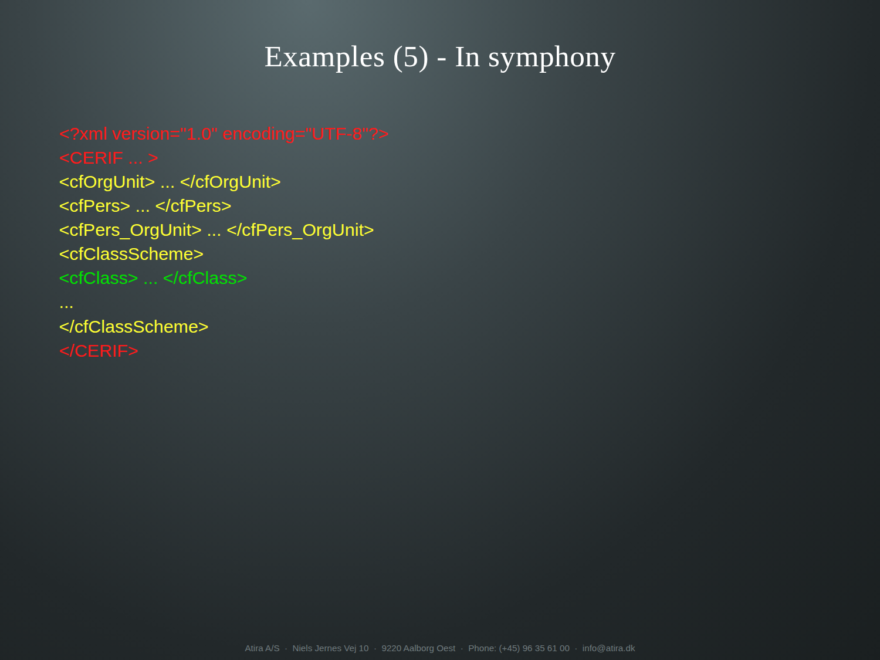Examples (5) - In symphony
<?xml version="1.0" encoding="UTF-8"?>
<CERIF ... >
<cfOrgUnit> ... </cfOrgUnit>
<cfPers> ... </cfPers>
<cfPers_OrgUnit> ... </cfPers_OrgUnit>
<cfClassScheme>
<cfClass> ... </cfClass>
...
</cfClassScheme>
</CERIF>
Atira A/S · Niels Jernes Vej 10 · 9220 Aalborg Oest · Phone: (+45) 96 35 61 00 · info@atira.dk